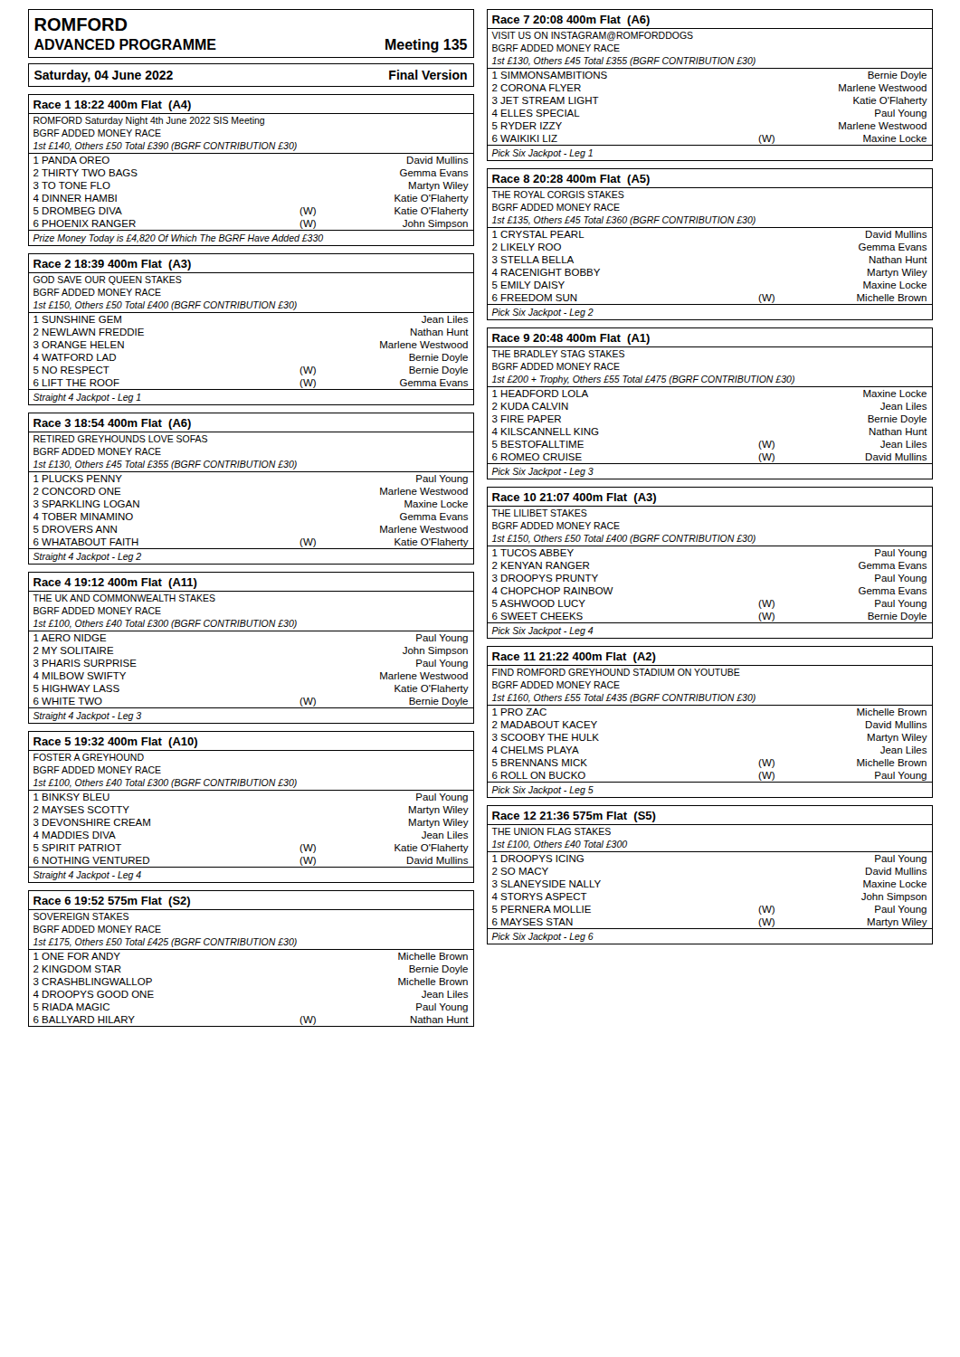ROMFORD
ADVANCED PROGRAMME Meeting 135
Saturday, 04 June 2022 Final Version
Race 1 18:22 400m Flat (A4)
ROMFORD Saturday Night 4th June 2022 SIS Meeting
BGRF ADDED MONEY RACE
1st £140, Others £50 Total £390 (BGRF CONTRIBUTION £30)
| 1 PANDA OREO | | David Mullins |
| 2 THIRTY TWO BAGS | | Gemma Evans |
| 3 TO TONE FLO | | Martyn Wiley |
| 4 DINNER HAMBI | | Katie O'Flaherty |
| 5 DROMBEG DIVA | (W) | Katie O'Flaherty |
| 6 PHOENIX RANGER | (W) | John Simpson |
Prize Money Today is £4,820 Of Which The BGRF Have Added £330
Race 2 18:39 400m Flat (A3)
GOD SAVE OUR QUEEN STAKES
BGRF ADDED MONEY RACE
1st £150, Others £50 Total £400 (BGRF CONTRIBUTION £30)
| 1 SUNSHINE GEM | | Jean Liles |
| 2 NEWLAWN FREDDIE | | Nathan Hunt |
| 3 ORANGE HELEN | | Marlene Westwood |
| 4 WATFORD LAD | | Bernie Doyle |
| 5 NO RESPECT | (W) | Bernie Doyle |
| 6 LIFT THE ROOF | (W) | Gemma Evans |
Straight 4 Jackpot - Leg 1
Race 3 18:54 400m Flat (A6)
RETIRED GREYHOUNDS LOVE SOFAS
BGRF ADDED MONEY RACE
1st £130, Others £45 Total £355 (BGRF CONTRIBUTION £30)
| 1 PLUCKS PENNY | | Paul Young |
| 2 CONCORD ONE | | Marlene Westwood |
| 3 SPARKLING LOGAN | | Maxine Locke |
| 4 TOBER MINAMINO | | Gemma Evans |
| 5 DROVERS ANN | | Marlene Westwood |
| 6 WHATABOUT FAITH | (W) | Katie O'Flaherty |
Straight 4 Jackpot - Leg 2
Race 4 19:12 400m Flat (A11)
THE UK AND COMMONWEALTH STAKES
BGRF ADDED MONEY RACE
1st £100, Others £40 Total £300 (BGRF CONTRIBUTION £30)
| 1 AERO NIDGE | | Paul Young |
| 2 MY SOLITAIRE | | John Simpson |
| 3 PHARIS SURPRISE | | Paul Young |
| 4 MILBOW SWIFTY | | Marlene Westwood |
| 5 HIGHWAY LASS | | Katie O'Flaherty |
| 6 WHITE TWO | (W) | Bernie Doyle |
Straight 4 Jackpot - Leg 3
Race 5 19:32 400m Flat (A10)
FOSTER A GREYHOUND
BGRF ADDED MONEY RACE
1st £100, Others £40 Total £300 (BGRF CONTRIBUTION £30)
| 1 BINKSY BLEU | | Paul Young |
| 2 MAYSES SCOTTY | | Martyn Wiley |
| 3 DEVONSHIRE CREAM | | Martyn Wiley |
| 4 MADDIES DIVA | | Jean Liles |
| 5 SPIRIT PATRIOT | (W) | Katie O'Flaherty |
| 6 NOTHING VENTURED | (W) | David Mullins |
Straight 4 Jackpot - Leg 4
Race 6 19:52 575m Flat (S2)
SOVEREIGN STAKES
BGRF ADDED MONEY RACE
1st £175, Others £50 Total £425 (BGRF CONTRIBUTION £30)
| 1 ONE FOR ANDY | | Michelle Brown |
| 2 KINGDOM STAR | | Bernie Doyle |
| 3 CRASHBLINGWALLOP | | Michelle Brown |
| 4 DROOPYS GOOD ONE | | Jean Liles |
| 5 RIADA MAGIC | | Paul Young |
| 6 BALLYARD HILARY | (W) | Nathan Hunt |
Race 7 20:08 400m Flat (A6)
VISIT US ON INSTAGRAM@ROMFORDDOGS
BGRF ADDED MONEY RACE
1st £130, Others £45 Total £355 (BGRF CONTRIBUTION £30)
| 1 SIMMONSAMBITIONS | | Bernie Doyle |
| 2 CORONA FLYER | | Marlene Westwood |
| 3 JET STREAM LIGHT | | Katie O'Flaherty |
| 4 ELLES SPECIAL | | Paul Young |
| 5 RYDER IZZY | | Marlene Westwood |
| 6 WAIKIKI LIZ | (W) | Maxine Locke |
Pick Six Jackpot - Leg 1
Race 8 20:28 400m Flat (A5)
THE ROYAL CORGIS STAKES
BGRF ADDED MONEY RACE
1st £135, Others £45 Total £360 (BGRF CONTRIBUTION £30)
| 1 CRYSTAL PEARL | | David Mullins |
| 2 LIKELY ROO | | Gemma Evans |
| 3 STELLA BELLA | | Nathan Hunt |
| 4 RACENIGHT BOBBY | | Martyn Wiley |
| 5 EMILY DAISY | | Maxine Locke |
| 6 FREEDOM SUN | (W) | Michelle Brown |
Pick Six Jackpot - Leg 2
Race 9 20:48 400m Flat (A1)
THE BRADLEY STAG STAKES
BGRF ADDED MONEY RACE
1st £200 + Trophy, Others £55 Total £475 (BGRF CONTRIBUTION £30)
| 1 HEADFORD LOLA | | Maxine Locke |
| 2 KUDA CALVIN | | Jean Liles |
| 3 FIRE PAPER | | Bernie Doyle |
| 4 KILSCANNELL KING | | Nathan Hunt |
| 5 BESTOFALLTIME | (W) | Jean Liles |
| 6 ROMEO CRUISE | (W) | David Mullins |
Pick Six Jackpot - Leg 3
Race 10 21:07 400m Flat (A3)
THE LILIBET STAKES
BGRF ADDED MONEY RACE
1st £150, Others £50 Total £400 (BGRF CONTRIBUTION £30)
| 1 TUCOS ABBEY | | Paul Young |
| 2 KENYAN RANGER | | Gemma Evans |
| 3 DROOPYS PRUNTY | | Paul Young |
| 4 CHOPCHOP RAINBOW | | Gemma Evans |
| 5 ASHWOOD LUCY | (W) | Paul Young |
| 6 SWEET CHEEKS | (W) | Bernie Doyle |
Pick Six Jackpot - Leg 4
Race 11 21:22 400m Flat (A2)
FIND ROMFORD GREYHOUND STADIUM ON YOUTUBE
BGRF ADDED MONEY RACE
1st £160, Others £55 Total £435 (BGRF CONTRIBUTION £30)
| 1 PRO ZAC | | Michelle Brown |
| 2 MADABOUT KACEY | | David Mullins |
| 3 SCOOBY THE HULK | | Martyn Wiley |
| 4 CHELMS PLAYA | | Jean Liles |
| 5 BRENNANS MICK | (W) | Michelle Brown |
| 6 ROLL ON BUCKO | (W) | Paul Young |
Pick Six Jackpot - Leg 5
Race 12 21:36 575m Flat (S5)
THE UNION FLAG STAKES
1st £100, Others £40 Total £300
| 1 DROOPYS ICING | | Paul Young |
| 2 SO MACY | | David Mullins |
| 3 SLANEYSIDE NALLY | | Maxine Locke |
| 4 STORYS ASPECT | | John Simpson |
| 5 PERNERA MOLLIE | (W) | Paul Young |
| 6 MAYSES STAN | (W) | Martyn Wiley |
Pick Six Jackpot - Leg 6